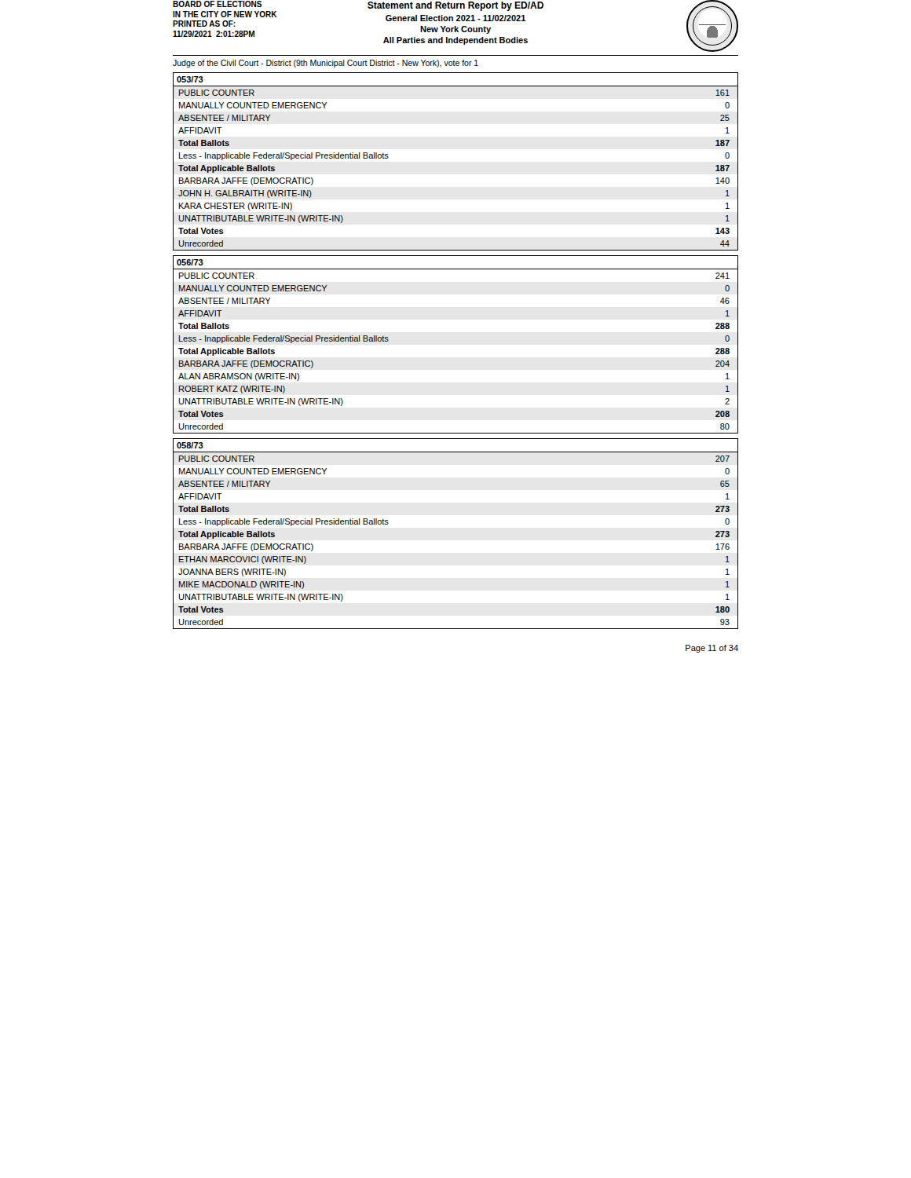BOARD OF ELECTIONS
IN THE CITY OF NEW YORK
PRINTED AS OF:
11/29/2021 2:01:28PM
Statement and Return Report by ED/AD
General Election 2021 - 11/02/2021
New York County
All Parties and Independent Bodies
Judge of the Civil Court - District (9th Municipal Court District - New York), vote for 1
053/73
| PUBLIC COUNTER | 161 |
| MANUALLY COUNTED EMERGENCY | 0 |
| ABSENTEE / MILITARY | 25 |
| AFFIDAVIT | 1 |
| Total Ballots | 187 |
| Less - Inapplicable Federal/Special Presidential Ballots | 0 |
| Total Applicable Ballots | 187 |
| BARBARA JAFFE (DEMOCRATIC) | 140 |
| JOHN H. GALBRAITH (WRITE-IN) | 1 |
| KARA CHESTER (WRITE-IN) | 1 |
| UNATTRIBUTABLE WRITE-IN (WRITE-IN) | 1 |
| Total Votes | 143 |
| Unrecorded | 44 |
056/73
| PUBLIC COUNTER | 241 |
| MANUALLY COUNTED EMERGENCY | 0 |
| ABSENTEE / MILITARY | 46 |
| AFFIDAVIT | 1 |
| Total Ballots | 288 |
| Less - Inapplicable Federal/Special Presidential Ballots | 0 |
| Total Applicable Ballots | 288 |
| BARBARA JAFFE (DEMOCRATIC) | 204 |
| ALAN ABRAMSON (WRITE-IN) | 1 |
| ROBERT KATZ (WRITE-IN) | 1 |
| UNATTRIBUTABLE WRITE-IN (WRITE-IN) | 2 |
| Total Votes | 208 |
| Unrecorded | 80 |
058/73
| PUBLIC COUNTER | 207 |
| MANUALLY COUNTED EMERGENCY | 0 |
| ABSENTEE / MILITARY | 65 |
| AFFIDAVIT | 1 |
| Total Ballots | 273 |
| Less - Inapplicable Federal/Special Presidential Ballots | 0 |
| Total Applicable Ballots | 273 |
| BARBARA JAFFE (DEMOCRATIC) | 176 |
| ETHAN MARCOVICI (WRITE-IN) | 1 |
| JOANNA BERS (WRITE-IN) | 1 |
| MIKE MACDONALD (WRITE-IN) | 1 |
| UNATTRIBUTABLE WRITE-IN (WRITE-IN) | 1 |
| Total Votes | 180 |
| Unrecorded | 93 |
Page 11 of 34